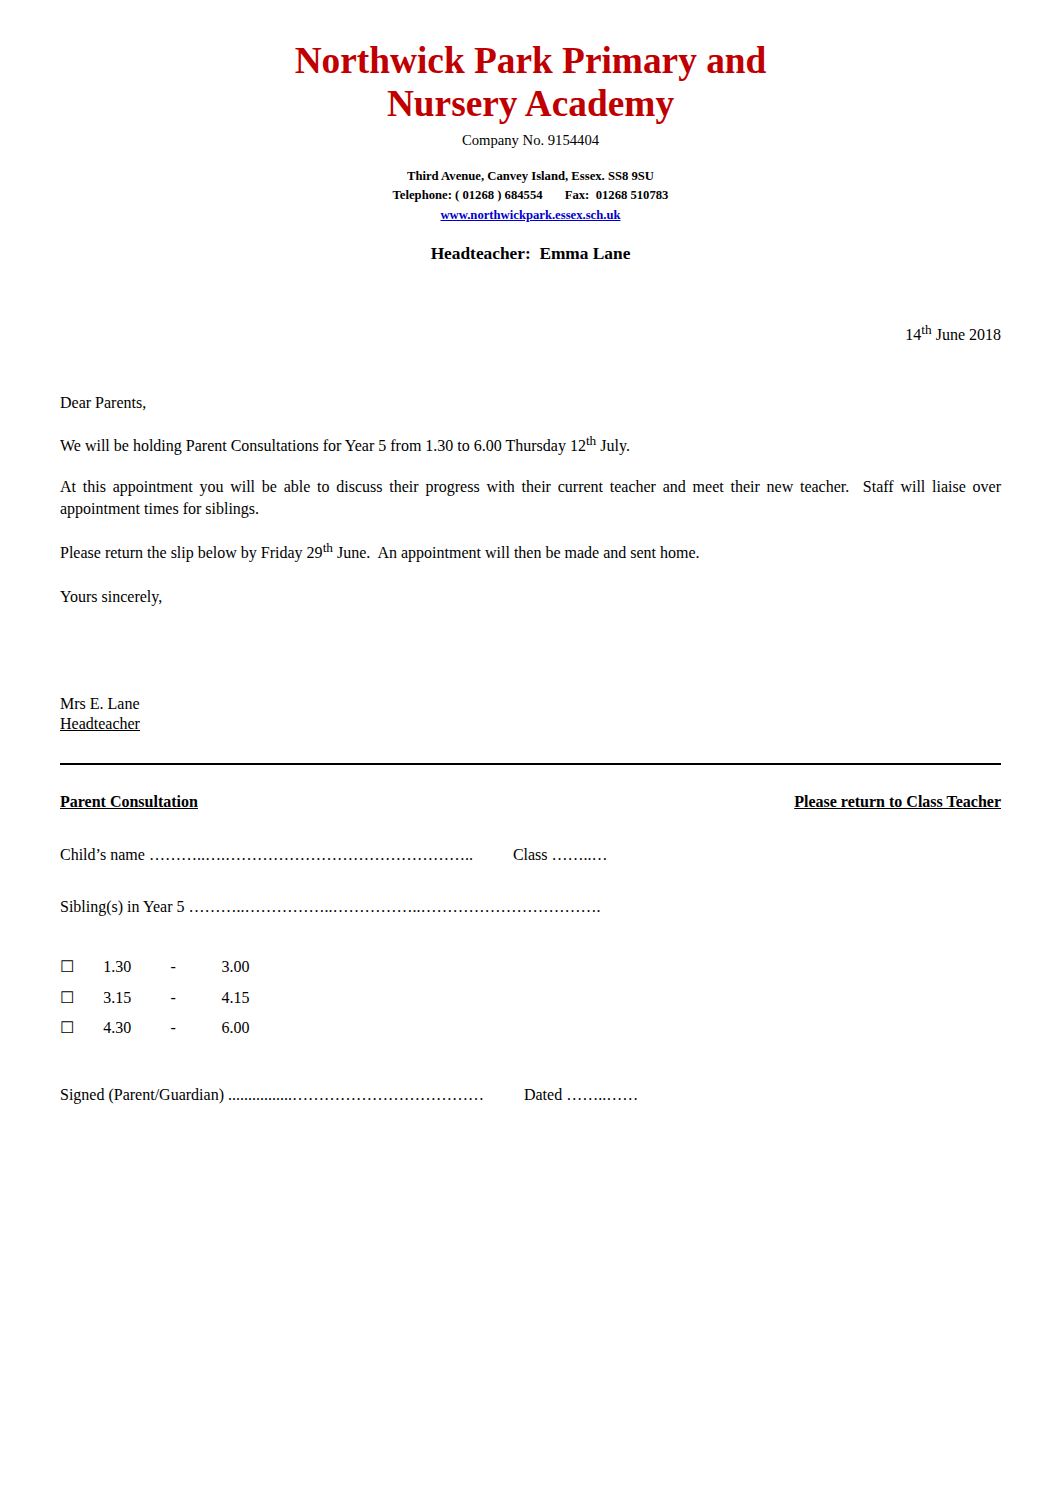Northwick Park Primary and
Nursery Academy
Company No. 9154404
Third Avenue, Canvey Island, Essex. SS8 9SU
Telephone: ( 01268 ) 684554 Fax: 01268 510783
www.northwickpark.essex.sch.uk
Headteacher: Emma Lane
14th June 2018
Dear Parents,
We will be holding Parent Consultations for Year 5 from 1.30 to 6.00 Thursday 12th July.
At this appointment you will be able to discuss their progress with their current teacher and meet their new teacher. Staff will liaise over appointment times for siblings.
Please return the slip below by Friday 29th June. An appointment will then be made and sent home.
Yours sincerely,
Mrs E. Lane
Headteacher
Parent Consultation Please return to Class Teacher
Child’s name ………..….………………………………………..Class ……..…
Sibling(s) in Year 5 ………..……………..……………..…………………………….
☐1.30-3.00
☐3.15-4.15
☐4.30-6.00
Signed (Parent/Guardian) ................………………………………Dated ……..……